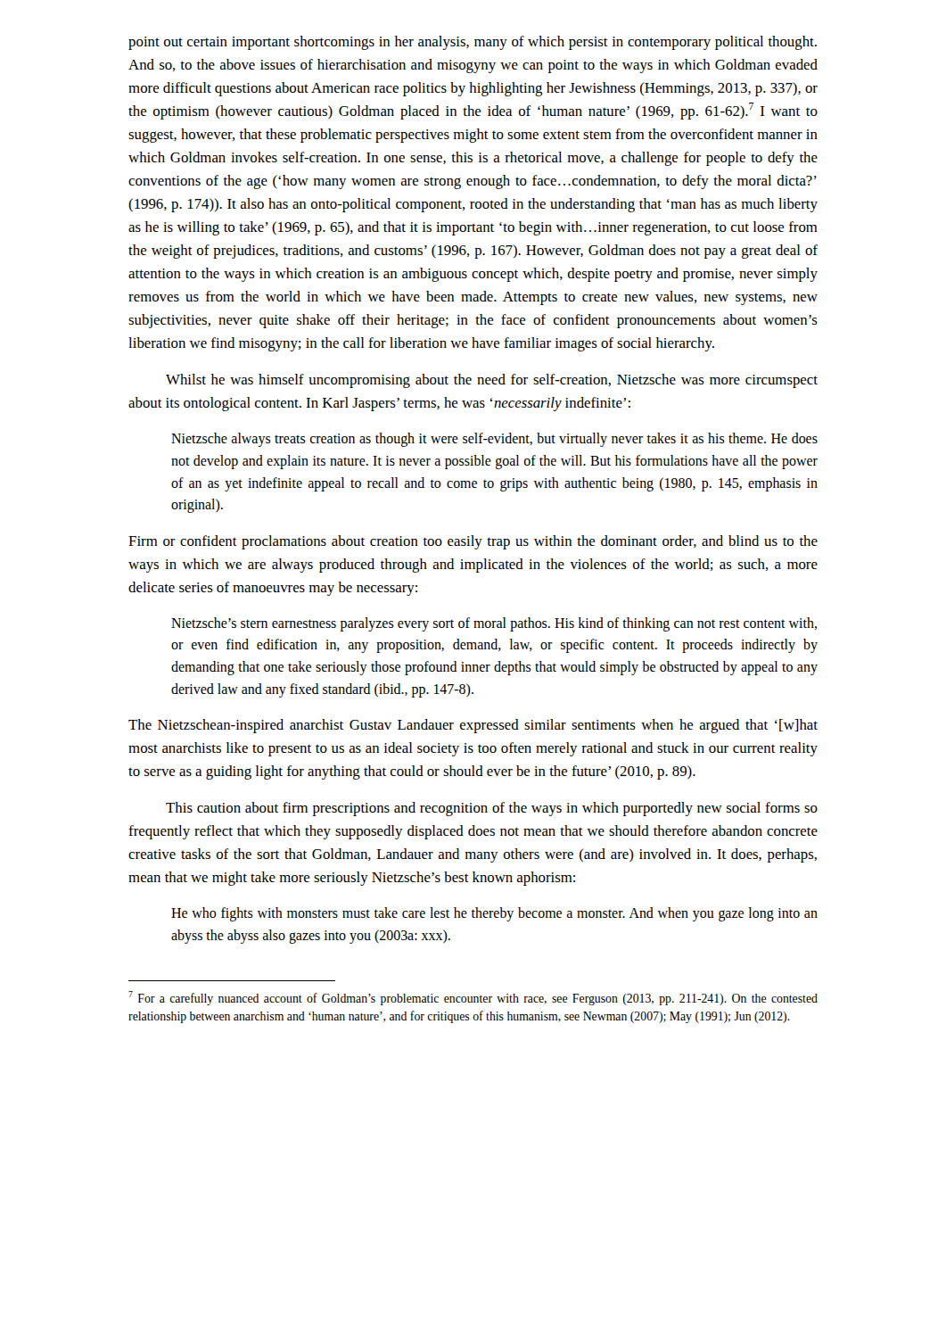point out certain important shortcomings in her analysis, many of which persist in contemporary political thought. And so, to the above issues of hierarchisation and misogyny we can point to the ways in which Goldman evaded more difficult questions about American race politics by highlighting her Jewishness (Hemmings, 2013, p. 337), or the optimism (however cautious) Goldman placed in the idea of ‘human nature’ (1969, pp. 61-62).7 I want to suggest, however, that these problematic perspectives might to some extent stem from the overconfident manner in which Goldman invokes self-creation. In one sense, this is a rhetorical move, a challenge for people to defy the conventions of the age (‘how many women are strong enough to face…condemnation, to defy the moral dicta?’ (1996, p. 174)). It also has an onto-political component, rooted in the understanding that ‘man has as much liberty as he is willing to take’ (1969, p. 65), and that it is important ‘to begin with…inner regeneration, to cut loose from the weight of prejudices, traditions, and customs’ (1996, p. 167). However, Goldman does not pay a great deal of attention to the ways in which creation is an ambiguous concept which, despite poetry and promise, never simply removes us from the world in which we have been made. Attempts to create new values, new systems, new subjectivities, never quite shake off their heritage; in the face of confident pronouncements about women’s liberation we find misogyny; in the call for liberation we have familiar images of social hierarchy.
Whilst he was himself uncompromising about the need for self-creation, Nietzsche was more circumspect about its ontological content. In Karl Jaspers’ terms, he was ‘necessarily indefinite’:
Nietzsche always treats creation as though it were self-evident, but virtually never takes it as his theme. He does not develop and explain its nature. It is never a possible goal of the will. But his formulations have all the power of an as yet indefinite appeal to recall and to come to grips with authentic being (1980, p. 145, emphasis in original).
Firm or confident proclamations about creation too easily trap us within the dominant order, and blind us to the ways in which we are always produced through and implicated in the violences of the world; as such, a more delicate series of manoeuvres may be necessary:
Nietzsche’s stern earnestness paralyzes every sort of moral pathos. His kind of thinking can not rest content with, or even find edification in, any proposition, demand, law, or specific content. It proceeds indirectly by demanding that one take seriously those profound inner depths that would simply be obstructed by appeal to any derived law and any fixed standard (ibid., pp. 147-8).
The Nietzschean-inspired anarchist Gustav Landauer expressed similar sentiments when he argued that ‘[w]hat most anarchists like to present to us as an ideal society is too often merely rational and stuck in our current reality to serve as a guiding light for anything that could or should ever be in the future’ (2010, p. 89).
This caution about firm prescriptions and recognition of the ways in which purportedly new social forms so frequently reflect that which they supposedly displaced does not mean that we should therefore abandon concrete creative tasks of the sort that Goldman, Landauer and many others were (and are) involved in. It does, perhaps, mean that we might take more seriously Nietzsche’s best known aphorism:
He who fights with monsters must take care lest he thereby become a monster. And when you gaze long into an abyss the abyss also gazes into you (2003a: xxx).
7 For a carefully nuanced account of Goldman’s problematic encounter with race, see Ferguson (2013, pp. 211-241). On the contested relationship between anarchism and ‘human nature’, and for critiques of this humanism, see Newman (2007); May (1991); Jun (2012).